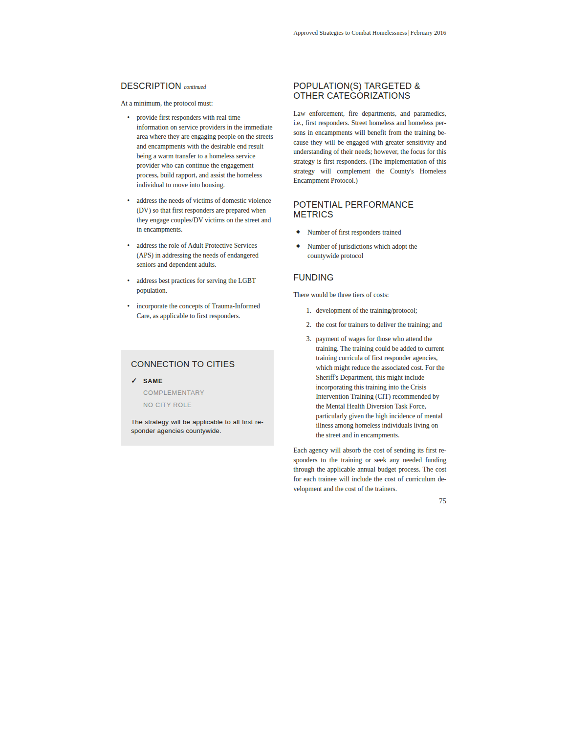Approved Strategies to Combat Homelessness|February 2016
Description continued
At a minimum, the protocol must:
provide first responders with real time information on service providers in the immediate area where they are engaging people on the streets and encampments with the desirable end result being a warm transfer to a homeless service provider who can continue the engagement process, build rapport, and assist the homeless individual to move into housing.
address the needs of victims of domestic violence (DV) so that first responders are prepared when they engage couples/DV victims on the street and in encampments.
address the role of Adult Protective Services (APS) in addressing the needs of endangered seniors and dependent adults.
address best practices for serving the LGBT population.
incorporate the concepts of Trauma-Informed Care, as applicable to first responders.
Connection to Cities
✓Same
✓Complementary
✓No City Role
The strategy will be applicable to all first responder agencies countywide.
Population(s) Targeted &
Other Categorizations
Law enforcement, fire departments, and paramedics, i.e., first responders. Street homeless and homeless persons in encampments will benefit from the training because they will be engaged with greater sensitivity and understanding of their needs; however, the focus for this strategy is first responders. (The implementation of this strategy will complement the County's Homeless Encampment Protocol.)
Potential Performance Metrics
Number of first responders trained
Number of jurisdictions which adopt the countywide protocol
Funding
There would be three tiers of costs:
development of the training/protocol;
the cost for trainers to deliver the training; and
payment of wages for those who attend the training. The training could be added to current training curricula of first responder agencies, which might reduce the associated cost. For the Sheriff's Department, this might include incorporating this training into the Crisis Intervention Training (CIT) recommended by the Mental Health Diversion Task Force, particularly given the high incidence of mental illness among homeless individuals living on the street and in encampments.
Each agency will absorb the cost of sending its first responders to the training or seek any needed funding through the applicable annual budget process. The cost for each trainee will include the cost of curriculum development and the cost of the trainers.
75